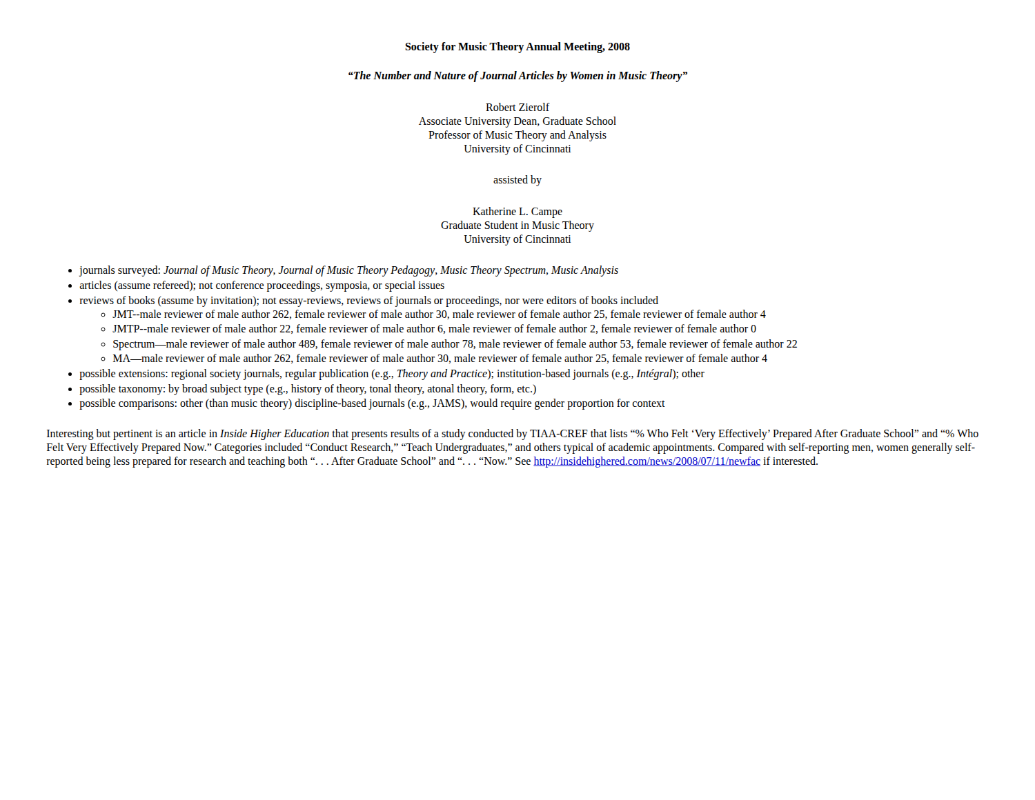Society for Music Theory Annual Meeting, 2008
“The Number and Nature of Journal Articles by Women in Music Theory”
Robert Zierolf
Associate University Dean, Graduate School
Professor of Music Theory and Analysis
University of Cincinnati
assisted by
Katherine L. Campe
Graduate Student in Music Theory
University of Cincinnati
journals surveyed: Journal of Music Theory, Journal of Music Theory Pedagogy, Music Theory Spectrum, Music Analysis
articles (assume refereed); not conference proceedings, symposia, or special issues
reviews of books (assume by invitation); not essay-reviews, reviews of journals or proceedings, nor were editors of books included
JMT--male reviewer of male author 262, female reviewer of male author 30, male reviewer of female author 25, female reviewer of female author 4
JMTP--male reviewer of male author 22, female reviewer of male author 6, male reviewer of female author 2, female reviewer of female author 0
Spectrum—male reviewer of male author 489, female reviewer of male author 78, male reviewer of female author 53, female reviewer of female author 22
MA—male reviewer of male author 262, female reviewer of male author 30, male reviewer of female author 25, female reviewer of female author 4
possible extensions: regional society journals, regular publication (e.g., Theory and Practice); institution-based journals (e.g., Intégral); other
possible taxonomy: by broad subject type (e.g., history of theory, tonal theory, atonal theory, form, etc.)
possible comparisons: other (than music theory) discipline-based journals (e.g., JAMS), would require gender proportion for context
Interesting but pertinent is an article in Inside Higher Education that presents results of a study conducted by TIAA-CREF that lists “% Who Felt ‘Very Effectively’ Prepared After Graduate School” and “% Who Felt Very Effectively Prepared Now.” Categories included “Conduct Research,” “Teach Undergraduates,” and others typical of academic appointments. Compared with self-reporting men, women generally self-reported being less prepared for research and teaching both “. . . After Graduate School” and “. . . “Now.” See http://insidehighered.com/news/2008/07/11/newfac if interested.